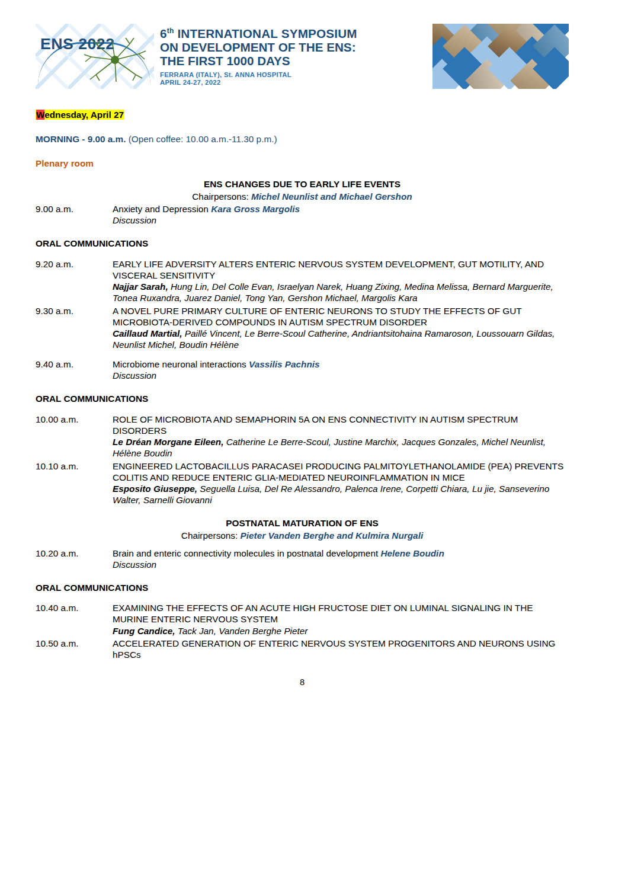ENS 2022
6th INTERNATIONAL SYMPOSIUM
ON DEVELOPMENT OF THE ENS:
THE FIRST 1000 DAYS
FERRARA (ITALY), St. ANNA HOSPITAL
APRIL 24-27, 2022
Wednesday, April 27
MORNING - 9.00 a.m. (Open coffee: 10.00 a.m.-11.30 p.m.)
Plenary room
ENS CHANGES DUE TO EARLY LIFE EVENTS
Chairpersons: Michel Neunlist and Michael Gershon
| 9.00 a.m. | Anxiety and Depression Kara Gross Margolis Discussion |
ORAL COMMUNICATIONS
| 9.20 a.m. | EARLY LIFE ADVERSITY ALTERS ENTERIC NERVOUS SYSTEM DEVELOPMENT, GUT MOTILITY, AND VISCERAL SENSITIVITY Najjar Sarah, Hung Lin, Del Colle Evan, Israelyan Narek, Huang Zixing, Medina Melissa, Bernard Marguerite, Tonea Ruxandra, Juarez Daniel, Tong Yan, Gershon Michael, Margolis Kara |
| 9.30 a.m. | A NOVEL PURE PRIMARY CULTURE OF ENTERIC NEURONS TO STUDY THE EFFECTS OF GUT MICROBIOTA-DERIVED COMPOUNDS IN AUTISM SPECTRUM DISORDER Caillaud Martial, Paillé Vincent, Le Berre-Scoul Catherine, Andriantsitohaina Ramaroson, Loussouarn Gildas, Neunlist Michel, Boudin Hélène |
| 9.40 a.m. | Microbiome neuronal interactions Vassilis Pachnis Discussion |
ORAL COMMUNICATIONS
| 10.00 a.m. | ROLE OF MICROBIOTA AND SEMAPHORIN 5A ON ENS CONNECTIVITY IN AUTISM SPECTRUM DISORDERS Le Dréan Morgane Eileen, Catherine Le Berre-Scoul, Justine Marchix, Jacques Gonzales, Michel Neunlist, Hélène Boudin |
| 10.10 a.m. | ENGINEERED LACTOBACILLUS PARACASEI PRODUCING PALMITOYLETHANOLAMIDE (PEA) PREVENTS COLITIS AND REDUCE ENTERIC GLIA-MEDIATED NEUROINFLAMMATION IN MICE Esposito Giuseppe, Seguella Luisa, Del Re Alessandro, Palenca Irene, Corpetti Chiara, Lu jie, Sanseverino Walter, Sarnelli Giovanni |
POSTNATAL MATURATION OF ENS
Chairpersons: Pieter Vanden Berghe and Kulmira Nurgali
| 10.20 a.m. | Brain and enteric connectivity molecules in postnatal development Helene Boudin Discussion |
ORAL COMMUNICATIONS
| 10.40 a.m. | EXAMINING THE EFFECTS OF AN ACUTE HIGH FRUCTOSE DIET ON LUMINAL SIGNALING IN THE MURINE ENTERIC NERVOUS SYSTEM Fung Candice, Tack Jan, Vanden Berghe Pieter |
| 10.50 a.m. | ACCELERATED GENERATION OF ENTERIC NERVOUS SYSTEM PROGENITORS AND NEURONS USING hPSCs |
8